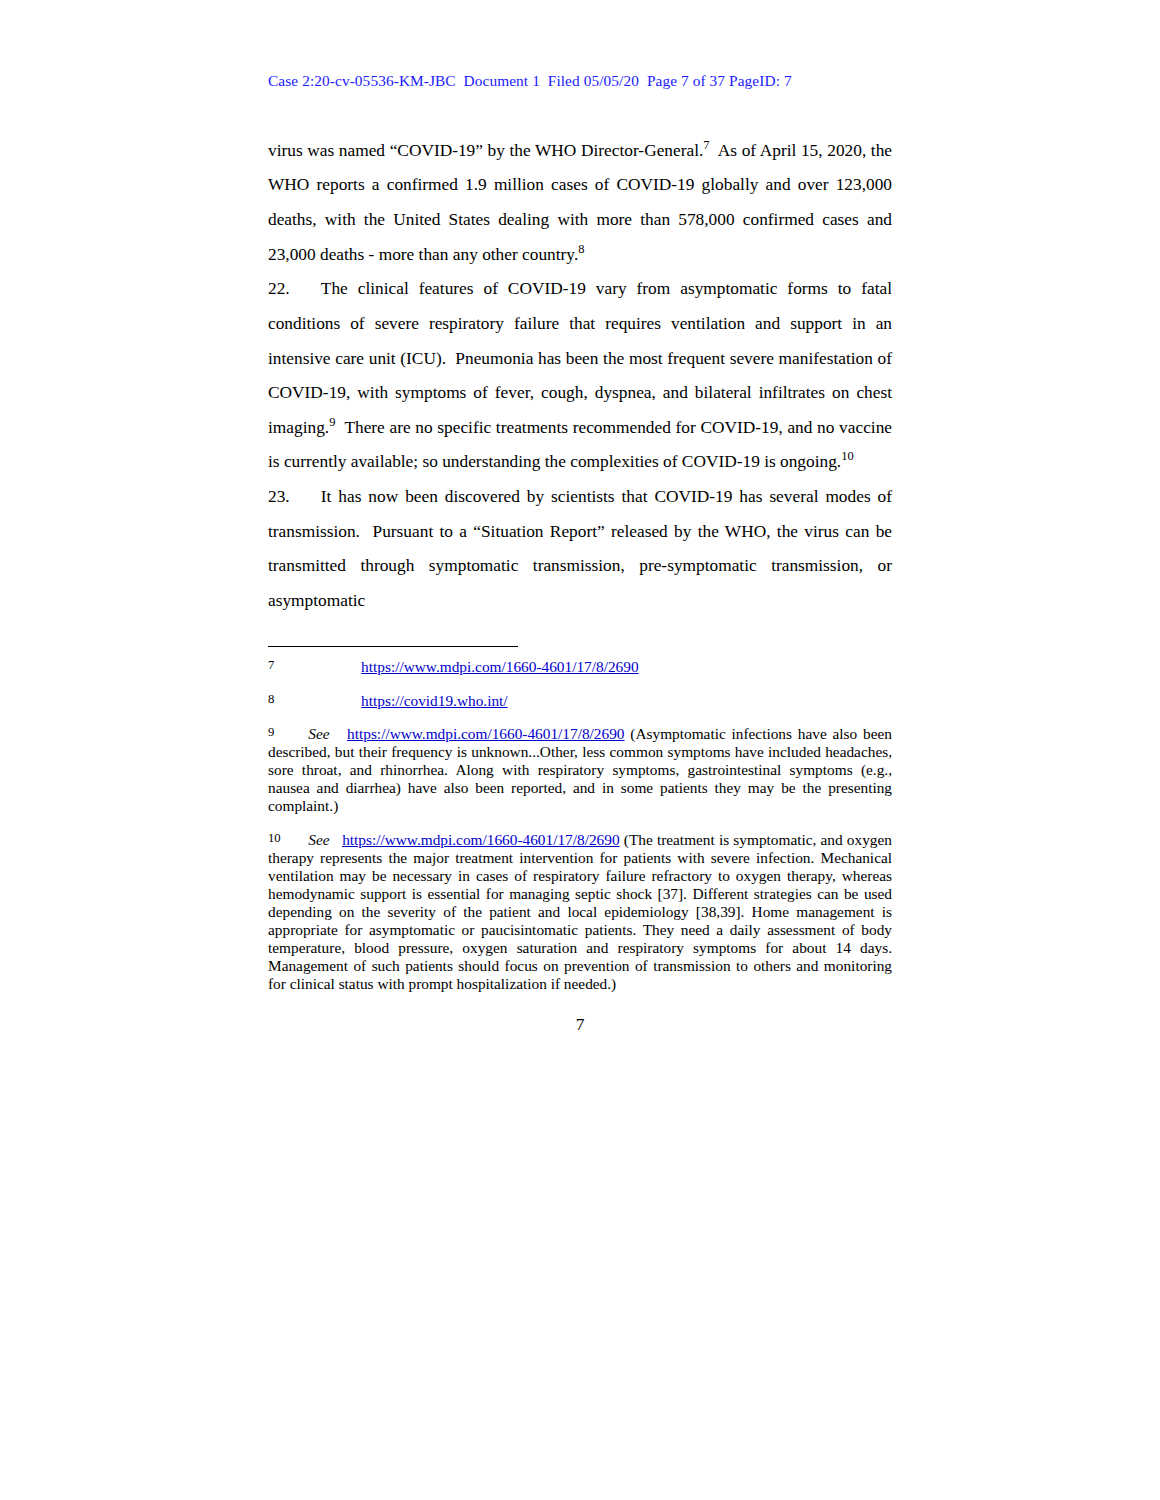Case 2:20-cv-05536-KM-JBC Document 1 Filed 05/05/20 Page 7 of 37 PageID: 7
virus was named “COVID-19” by the WHO Director-General.7 As of April 15, 2020, the WHO reports a confirmed 1.9 million cases of COVID-19 globally and over 123,000 deaths, with the United States dealing with more than 578,000 confirmed cases and 23,000 deaths - more than any other country.8
22. The clinical features of COVID-19 vary from asymptomatic forms to fatal conditions of severe respiratory failure that requires ventilation and support in an intensive care unit (ICU). Pneumonia has been the most frequent severe manifestation of COVID-19, with symptoms of fever, cough, dyspnea, and bilateral infiltrates on chest imaging.9 There are no specific treatments recommended for COVID-19, and no vaccine is currently available; so understanding the complexities of COVID-19 is ongoing.10
23. It has now been discovered by scientists that COVID-19 has several modes of transmission. Pursuant to a “Situation Report” released by the WHO, the virus can be transmitted through symptomatic transmission, pre-symptomatic transmission, or asymptomatic
7 https://www.mdpi.com/1660-4601/17/8/2690
8 https://covid19.who.int/
9 See https://www.mdpi.com/1660-4601/17/8/2690 (Asymptomatic infections have also been described, but their frequency is unknown...Other, less common symptoms have included headaches, sore throat, and rhinorrhea. Along with respiratory symptoms, gastrointestinal symptoms (e.g., nausea and diarrhea) have also been reported, and in some patients they may be the presenting complaint.)
10 See https://www.mdpi.com/1660-4601/17/8/2690 (The treatment is symptomatic, and oxygen therapy represents the major treatment intervention for patients with severe infection. Mechanical ventilation may be necessary in cases of respiratory failure refractory to oxygen therapy, whereas hemodynamic support is essential for managing septic shock [37]. Different strategies can be used depending on the severity of the patient and local epidemiology [38,39]. Home management is appropriate for asymptomatic or paucisintomatic patients. They need a daily assessment of body temperature, blood pressure, oxygen saturation and respiratory symptoms for about 14 days. Management of such patients should focus on prevention of transmission to others and monitoring for clinical status with prompt hospitalization if needed.)
7